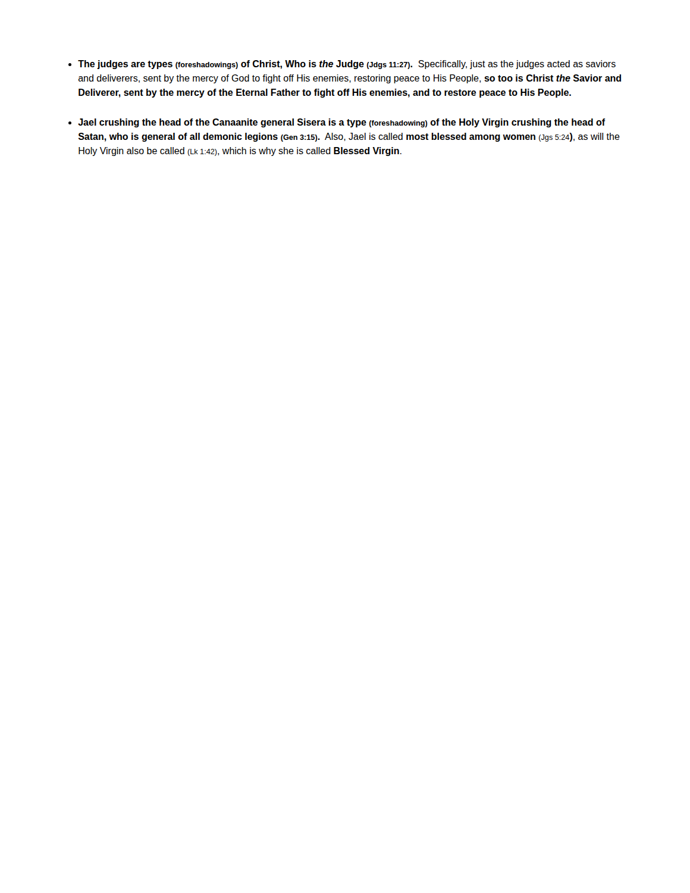The judges are types (foreshadowings) of Christ, Who is the Judge (Jdgs 11:27). Specifically, just as the judges acted as saviors and deliverers, sent by the mercy of God to fight off His enemies, restoring peace to His People, so too is Christ the Savior and Deliverer, sent by the mercy of the Eternal Father to fight off His enemies, and to restore peace to His People.
Jael crushing the head of the Canaanite general Sisera is a type (foreshadowing) of the Holy Virgin crushing the head of Satan, who is general of all demonic legions (Gen 3:15). Also, Jael is called most blessed among women (Jgs 5:24), as will the Holy Virgin also be called (Lk 1:42), which is why she is called Blessed Virgin.